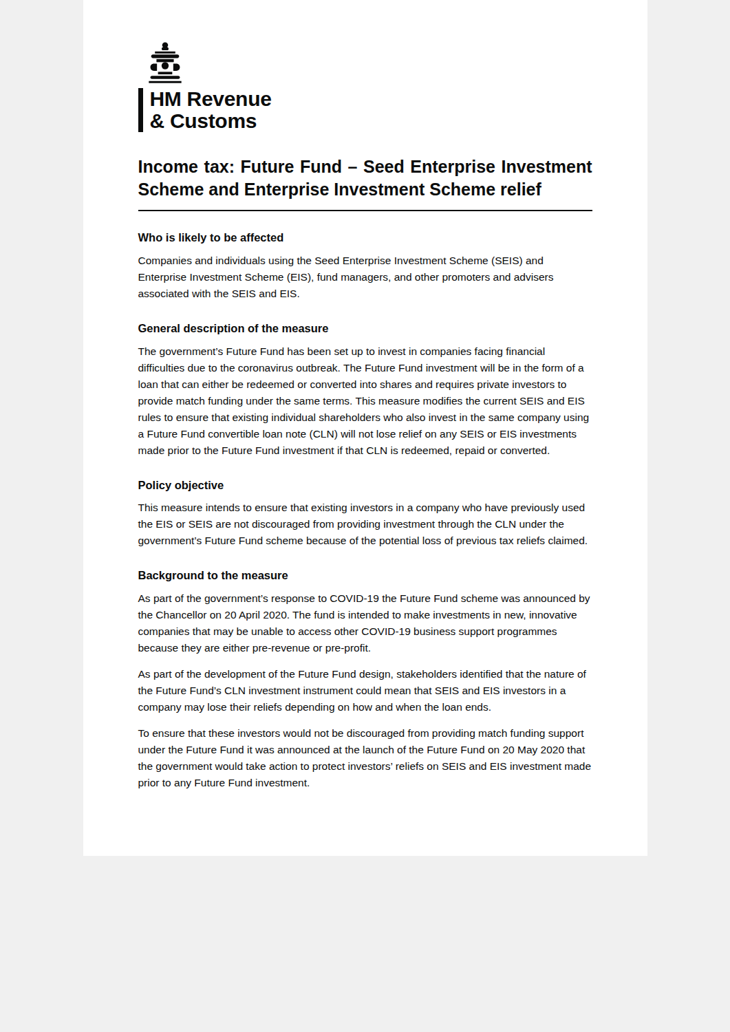HM Revenue
& Customs
Income tax: Future Fund – Seed Enterprise Investment Scheme and Enterprise Investment Scheme relief
Who is likely to be affected
Companies and individuals using the Seed Enterprise Investment Scheme (SEIS) and Enterprise Investment Scheme (EIS), fund managers, and other promoters and advisers associated with the SEIS and EIS.
General description of the measure
The government’s Future Fund has been set up to invest in companies facing financial difficulties due to the coronavirus outbreak. The Future Fund investment will be in the form of a loan that can either be redeemed or converted into shares and requires private investors to provide match funding under the same terms. This measure modifies the current SEIS and EIS rules to ensure that existing individual shareholders who also invest in the same company using a Future Fund convertible loan note (CLN) will not lose relief on any SEIS or EIS investments made prior to the Future Fund investment if that CLN is redeemed, repaid or converted.
Policy objective
This measure intends to ensure that existing investors in a company who have previously used the EIS or SEIS are not discouraged from providing investment through the CLN under the government’s Future Fund scheme because of the potential loss of previous tax reliefs claimed.
Background to the measure
As part of the government’s response to COVID-19 the Future Fund scheme was announced by the Chancellor on 20 April 2020. The fund is intended to make investments in new, innovative companies that may be unable to access other COVID-19 business support programmes because they are either pre-revenue or pre-profit.
As part of the development of the Future Fund design, stakeholders identified that the nature of the Future Fund’s CLN investment instrument could mean that SEIS and EIS investors in a company may lose their reliefs depending on how and when the loan ends.
To ensure that these investors would not be discouraged from providing match funding support under the Future Fund it was announced at the launch of the Future Fund on 20 May 2020 that the government would take action to protect investors’ reliefs on SEIS and EIS investment made prior to any Future Fund investment.